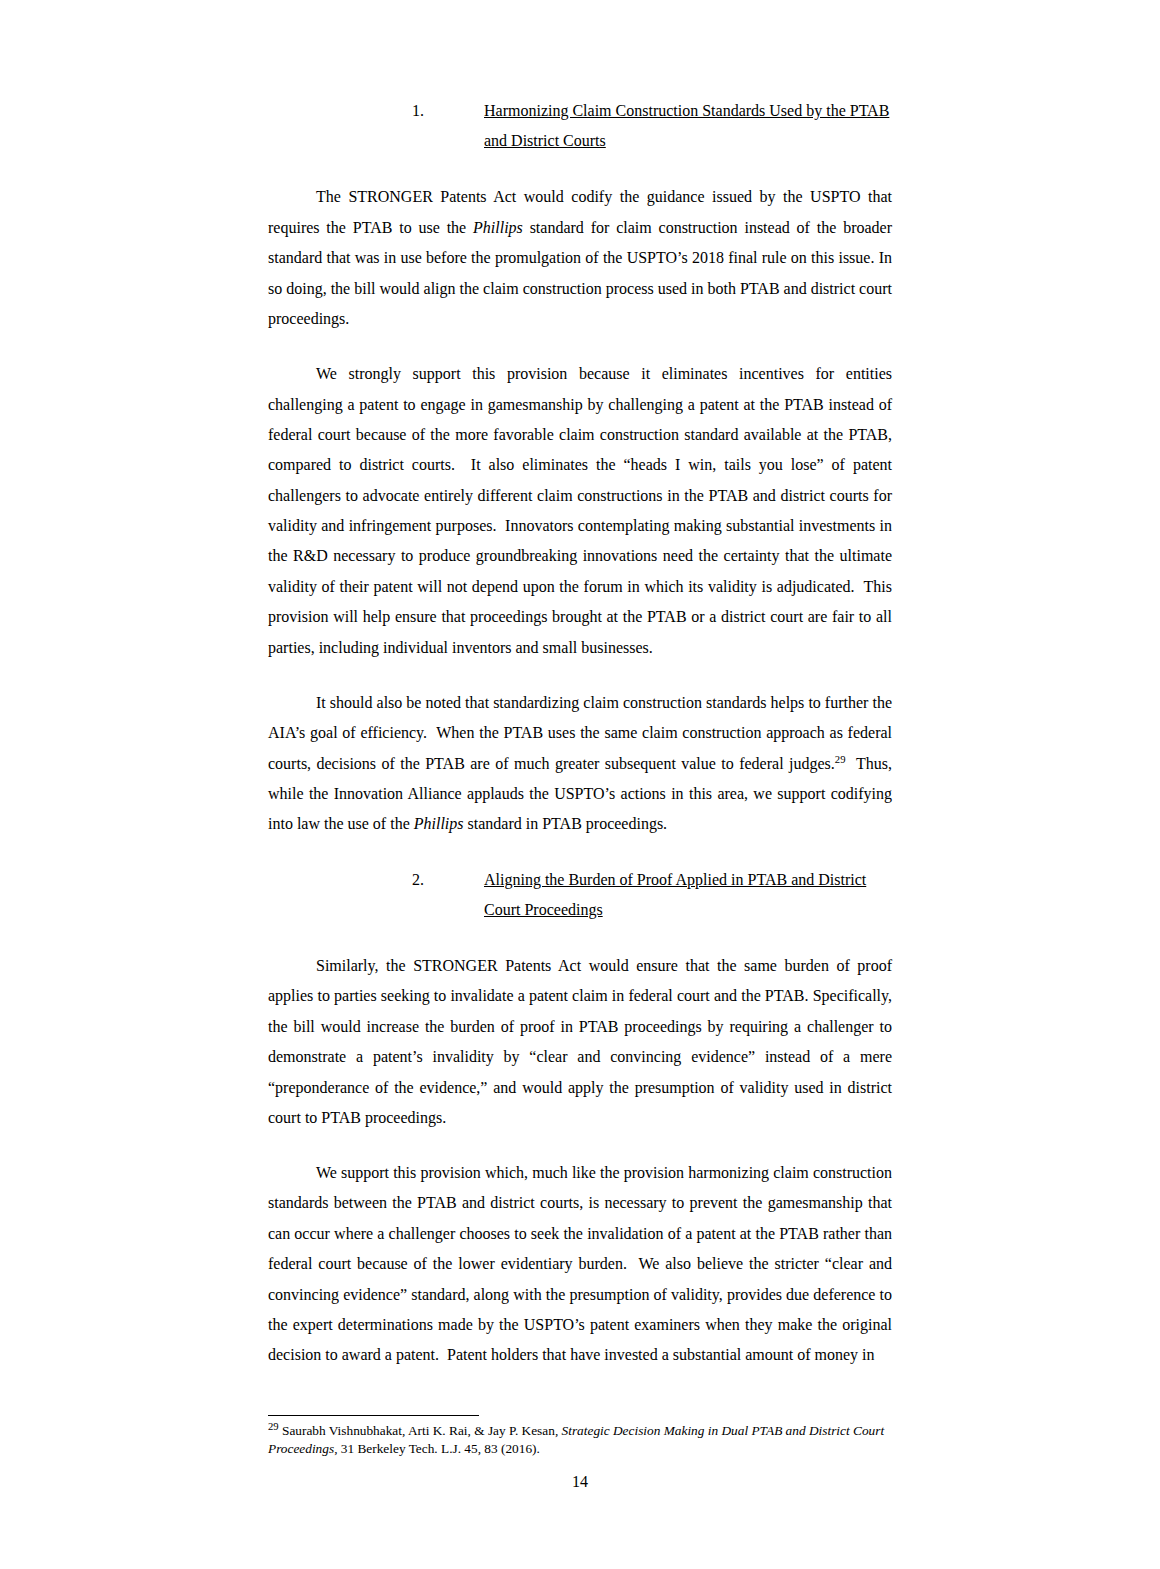1. Harmonizing Claim Construction Standards Used by the PTAB and District Courts
The STRONGER Patents Act would codify the guidance issued by the USPTO that requires the PTAB to use the Phillips standard for claim construction instead of the broader standard that was in use before the promulgation of the USPTO’s 2018 final rule on this issue. In so doing, the bill would align the claim construction process used in both PTAB and district court proceedings.
We strongly support this provision because it eliminates incentives for entities challenging a patent to engage in gamesmanship by challenging a patent at the PTAB instead of federal court because of the more favorable claim construction standard available at the PTAB, compared to district courts. It also eliminates the “heads I win, tails you lose” of patent challengers to advocate entirely different claim constructions in the PTAB and district courts for validity and infringement purposes. Innovators contemplating making substantial investments in the R&D necessary to produce groundbreaking innovations need the certainty that the ultimate validity of their patent will not depend upon the forum in which its validity is adjudicated. This provision will help ensure that proceedings brought at the PTAB or a district court are fair to all parties, including individual inventors and small businesses.
It should also be noted that standardizing claim construction standards helps to further the AIA’s goal of efficiency. When the PTAB uses the same claim construction approach as federal courts, decisions of the PTAB are of much greater subsequent value to federal judges.29 Thus, while the Innovation Alliance applauds the USPTO’s actions in this area, we support codifying into law the use of the Phillips standard in PTAB proceedings.
2. Aligning the Burden of Proof Applied in PTAB and District Court Proceedings
Similarly, the STRONGER Patents Act would ensure that the same burden of proof applies to parties seeking to invalidate a patent claim in federal court and the PTAB. Specifically, the bill would increase the burden of proof in PTAB proceedings by requiring a challenger to demonstrate a patent’s invalidity by “clear and convincing evidence” instead of a mere “preponderance of the evidence,” and would apply the presumption of validity used in district court to PTAB proceedings.
We support this provision which, much like the provision harmonizing claim construction standards between the PTAB and district courts, is necessary to prevent the gamesmanship that can occur where a challenger chooses to seek the invalidation of a patent at the PTAB rather than federal court because of the lower evidentiary burden. We also believe the stricter “clear and convincing evidence” standard, along with the presumption of validity, provides due deference to the expert determinations made by the USPTO’s patent examiners when they make the original decision to award a patent. Patent holders that have invested a substantial amount of money in
29 Saurabh Vishnubhakat, Arti K. Rai, & Jay P. Kesan, Strategic Decision Making in Dual PTAB and District Court Proceedings, 31 Berkeley Tech. L.J. 45, 83 (2016).
14